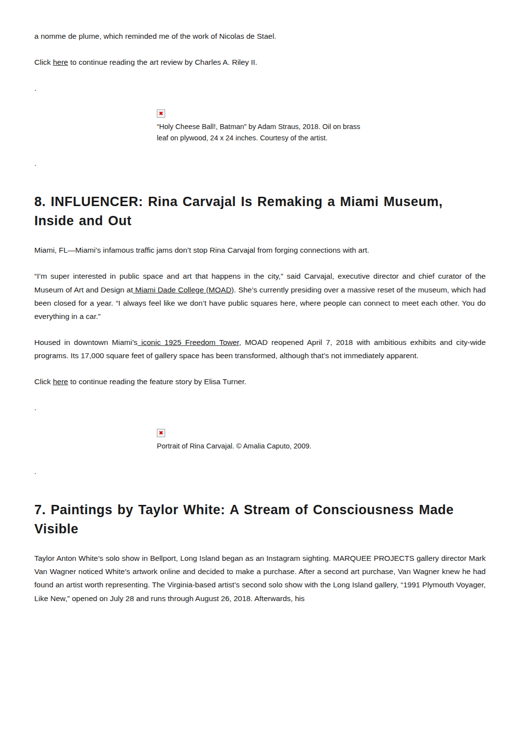a nomme de plume, which reminded me of the work of Nicolas de Stael.
Click here to continue reading the art review by Charles A. Riley II.
.
✖
“Holy Cheese Ball!, Batman” by Adam Straus, 2018. Oil on brass leaf on plywood, 24 x 24 inches. Courtesy of the artist.
.
8. INFLUENCER: Rina Carvajal Is Remaking a Miami Museum, Inside and Out
Miami, FL—Miami’s infamous traffic jams don’t stop Rina Carvajal from forging connections with art.
“I’m super interested in public space and art that happens in the city,” said Carvajal, executive director and chief curator of the Museum of Art and Design at Miami Dade College (MOAD). She’s currently presiding over a massive reset of the museum, which had been closed for a year. “I always feel like we don’t have public squares here, where people can connect to meet each other. You do everything in a car.”
Housed in downtown Miami’s iconic 1925 Freedom Tower, MOAD reopened April 7, 2018 with ambitious exhibits and city-wide programs. Its 17,000 square feet of gallery space has been transformed, although that’s not immediately apparent.
Click here to continue reading the feature story by Elisa Turner.
.
✖
Portrait of Rina Carvajal. © Amalia Caputo, 2009.
.
7. Paintings by Taylor White: A Stream of Consciousness Made Visible
Taylor Anton White’s solo show in Bellport, Long Island began as an Instagram sighting. MARQUEE PROJECTS gallery director Mark Van Wagner noticed White’s artwork online and decided to make a purchase. After a second art purchase, Van Wagner knew he had found an artist worth representing. The Virginia-based artist’s second solo show with the Long Island gallery, “1991 Plymouth Voyager, Like New,” opened on July 28 and runs through August 26, 2018. Afterwards, his